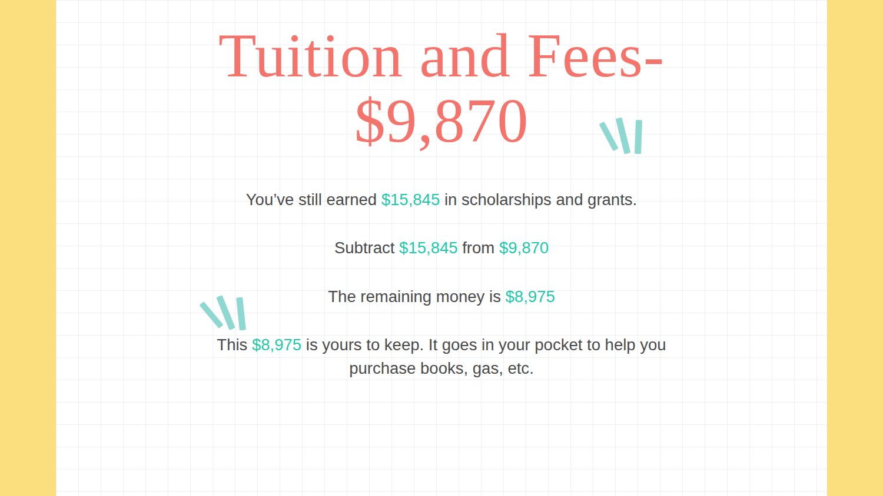Tuition and Fees‑
$9,870
You’ve still earned $15,845 in scholarships and grants.
Subtract $15,845 from $9,870
The remaining money is $8,975
This $8,975 is yours to keep. It goes in your pocket to help you purchase books, gas, etc.